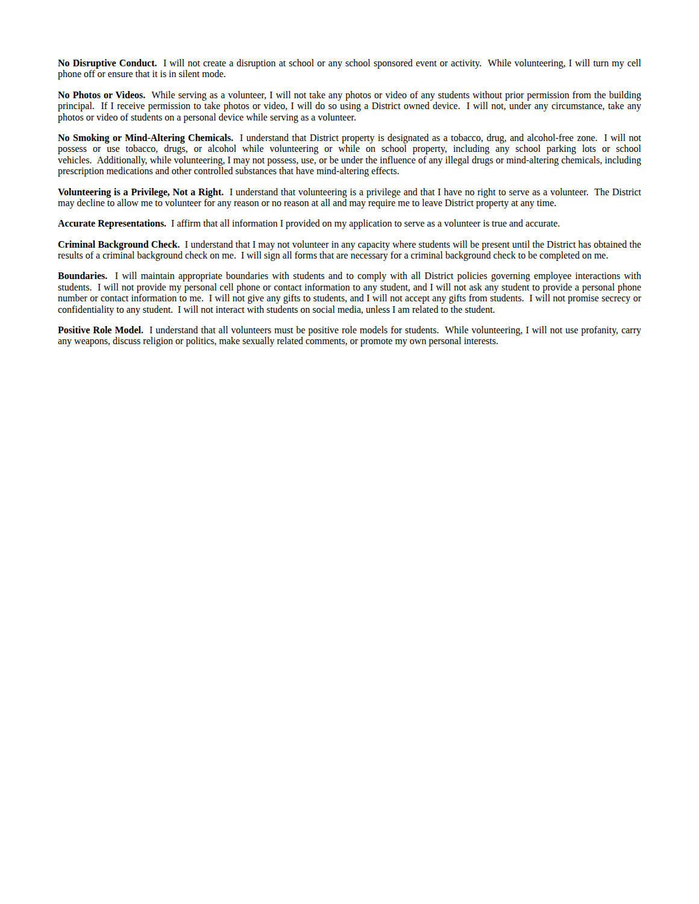No Disruptive Conduct. I will not create a disruption at school or any school sponsored event or activity. While volunteering, I will turn my cell phone off or ensure that it is in silent mode.
No Photos or Videos. While serving as a volunteer, I will not take any photos or video of any students without prior permission from the building principal. If I receive permission to take photos or video, I will do so using a District owned device. I will not, under any circumstance, take any photos or video of students on a personal device while serving as a volunteer.
No Smoking or Mind-Altering Chemicals. I understand that District property is designated as a tobacco, drug, and alcohol-free zone. I will not possess or use tobacco, drugs, or alcohol while volunteering or while on school property, including any school parking lots or school vehicles. Additionally, while volunteering, I may not possess, use, or be under the influence of any illegal drugs or mind-altering chemicals, including prescription medications and other controlled substances that have mind-altering effects.
Volunteering is a Privilege, Not a Right. I understand that volunteering is a privilege and that I have no right to serve as a volunteer. The District may decline to allow me to volunteer for any reason or no reason at all and may require me to leave District property at any time.
Accurate Representations. I affirm that all information I provided on my application to serve as a volunteer is true and accurate.
Criminal Background Check. I understand that I may not volunteer in any capacity where students will be present until the District has obtained the results of a criminal background check on me. I will sign all forms that are necessary for a criminal background check to be completed on me.
Boundaries. I will maintain appropriate boundaries with students and to comply with all District policies governing employee interactions with students. I will not provide my personal cell phone or contact information to any student, and I will not ask any student to provide a personal phone number or contact information to me. I will not give any gifts to students, and I will not accept any gifts from students. I will not promise secrecy or confidentiality to any student. I will not interact with students on social media, unless I am related to the student.
Positive Role Model. I understand that all volunteers must be positive role models for students. While volunteering, I will not use profanity, carry any weapons, discuss religion or politics, make sexually related comments, or promote my own personal interests.